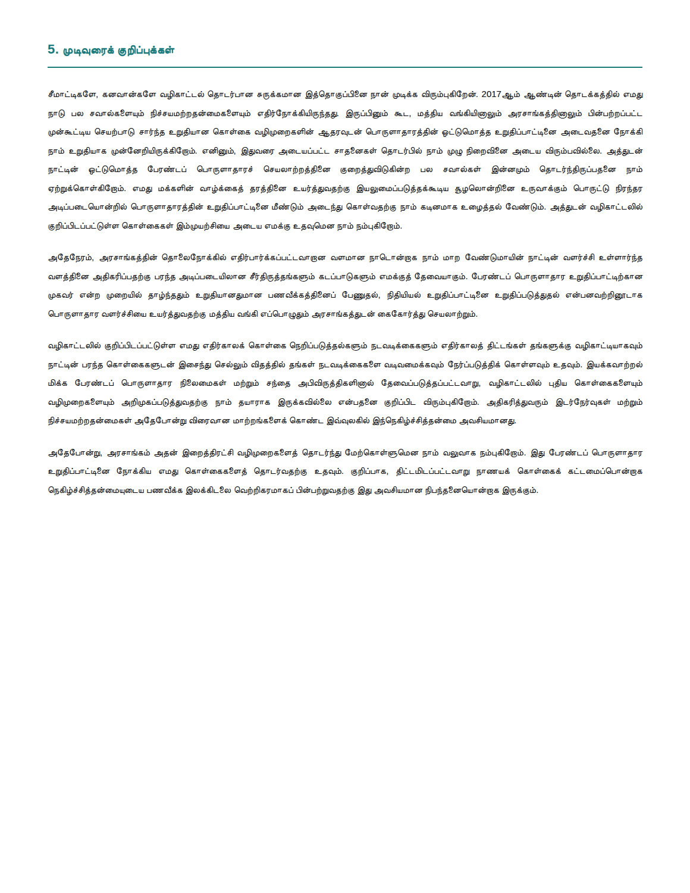5. முடிவுரைக் குறிப்புக்கள்
சீமாட்டிகளே, கனவான்களே வழிகாட்டல் தொடர்பான சுருக்கமான இத்தொகுப்பினை நான் முடிக்க விரும்புகிறேன். 2017ஆம் ஆண்டின் தொடக்கத்தில் எமது நாடு பல சவால்களையும் நிச்சயமற்றதன்மைகளையும் எதிர்நோக்கியிருந்தது. இருப்பினும் கூட, மத்திய வங்கியினாலும் அரசாங்கத்தினாலும் பின்பற்றப்பட்ட முன்கூட்டிய செயற்பாடு சார்ந்த உறுதியான கொள்கை வழிமுறைகளின் ஆதரவுடன் பொருளாதாரத்தின் ஒட்டுமொத்த உறுதிப்பாட்டினை அடைவதனை நோக்கி நாம் உறுதியாக முன்னேறியிருக்கிறோம். எனினும், இதுவரை அடையப்பட்ட சாதனைகள் தொடர்பில் நாம் முழு நிறைவினை அடைய விரும்பவில்லை. அத்துடன் நாட்டின் ஒட்டுமொத்த பேரண்டப் பொருளாதாரச் செயலாற்றத்தினை குறைத்துவிடுகின்ற பல சவால்கள் இன்னமும் தொடர்ந்திருப்பதனை நாம் ஏற்றுக்கொள்கிறோம். எமது மக்களின் வாழ்க்கைத் தரத்தினை உயர்த்துவதற்கு இயலுமைப்படுத்தக்கூடிய சூழலொன்றினை உருவாக்கும் பொருட்டு நிரந்தர அடிப்படையொன்றில் பொருளாதாரத்தின் உறுதிப்பாட்டினை மீண்டும் அடைந்து கொள்வதற்கு நாம் கடினமாக உழைத்தல் வேண்டும். அத்துடன் வழிகாட்டலில் குறிப்பிடப்பட்டுள்ள கொள்கைகள் இம்முயற்சியை அடைய எமக்கு உதவுமென நாம் நம்புகிறோம்.
அதேநேரம், அரசாங்கத்தின் தொலைநோக்கில் எதிர்பார்க்கப்பட்டவாறான வளமான நாடொன்றாக நாம் மாற வேண்டுமாயின் நாட்டின் வளர்ச்சி உள்ளார்ந்த வளத்தினை அதிகரிப்பதற்கு பரந்த அடிப்படையிலான சீர்திருத்தங்களும் கடப்பாடுகளும் எமக்குத் தேவையாகும். பேரண்டப் பொருளாதார உறுதிப்பாட்டிற்கான முகவர் என்ற முறையில் தாழ்ந்ததும் உறுதியானதுமான பணவீக்கத்தினைப் பேணுதல், நிதியியல் உறுதிப்பாட்டினை உறுதிப்படுத்துதல் என்பனவற்றினூடாக பொருளாதார வளர்ச்சியை உயர்த்துவதற்கு மத்திய வங்கி எப்பொழுதும் அரசாங்கத்துடன் கைகோர்த்து செயலாற்றும்.
வழிகாட்டலில் குறிப்பிடப்பட்டுள்ள எமது எதிர்காலக் கொள்கை நெறிப்படுத்தல்களும் நடவடிக்கைகளும் எதிர்காலத் திட்டங்கள் தங்களுக்கு வழிகாட்டியாகவும் நாட்டின் பரந்த கொள்கைகளுடன் இசைந்து செல்லும் விதத்தில் தங்கள் நடவடிக்கைகளை வடிவமைக்கவும் நேர்ப்படுத்திக் கொள்ளவும் உதவும். இயக்கவாற்றல் மிக்க பேரண்டப் பொருளாதார நிலைமைகள் மற்றும் சந்தை அபிவிருத்திகளினால் தேவைப்படுத்தப்பட்டவாறு, வழிகாட்டலில் புதிய கொள்கைகளையும் வழிமுறைகளையும் அறிமுகப்படுத்துவதற்கு நாம் தயாராக இருக்கவில்லை என்பதனை குறிப்பிட விரும்புகிறோம். அதிகரித்துவரும் இடர்நேர்வுகள் மற்றும் நிச்சயமற்றதன்மைகள் அதேபோன்று விரைவான மாற்றங்களைக் கொண்ட இவ்வுலகில் இந்நெகிழ்ச்சித்தன்மை அவசியமானது.
அதேபோன்று, அரசாங்கம் அதன் இறைத்திரட்சி வழிமுறைகளைத் தொடர்ந்து மேற்கொள்ளுமென நாம் வலுவாக நம்புகிறோம். இது பேரண்டப் பொருளாதார உறுதிப்பாட்டினை நோக்கிய எமது கொள்கைகளைத் தொடர்வதற்கு உதவும். குறிப்பாக, திட்டமிடப்பட்டவாறு நாணயக் கொள்கைக் கட்டமைப்பொன்றாக நெகிழ்ச்சித்தன்மையுடைய பணவீக்க இலக்கிடலை வெற்றிகரமாகப் பின்பற்றுவதற்கு இது அவசியமான நிபந்தனையொன்றாக இருக்கும்.